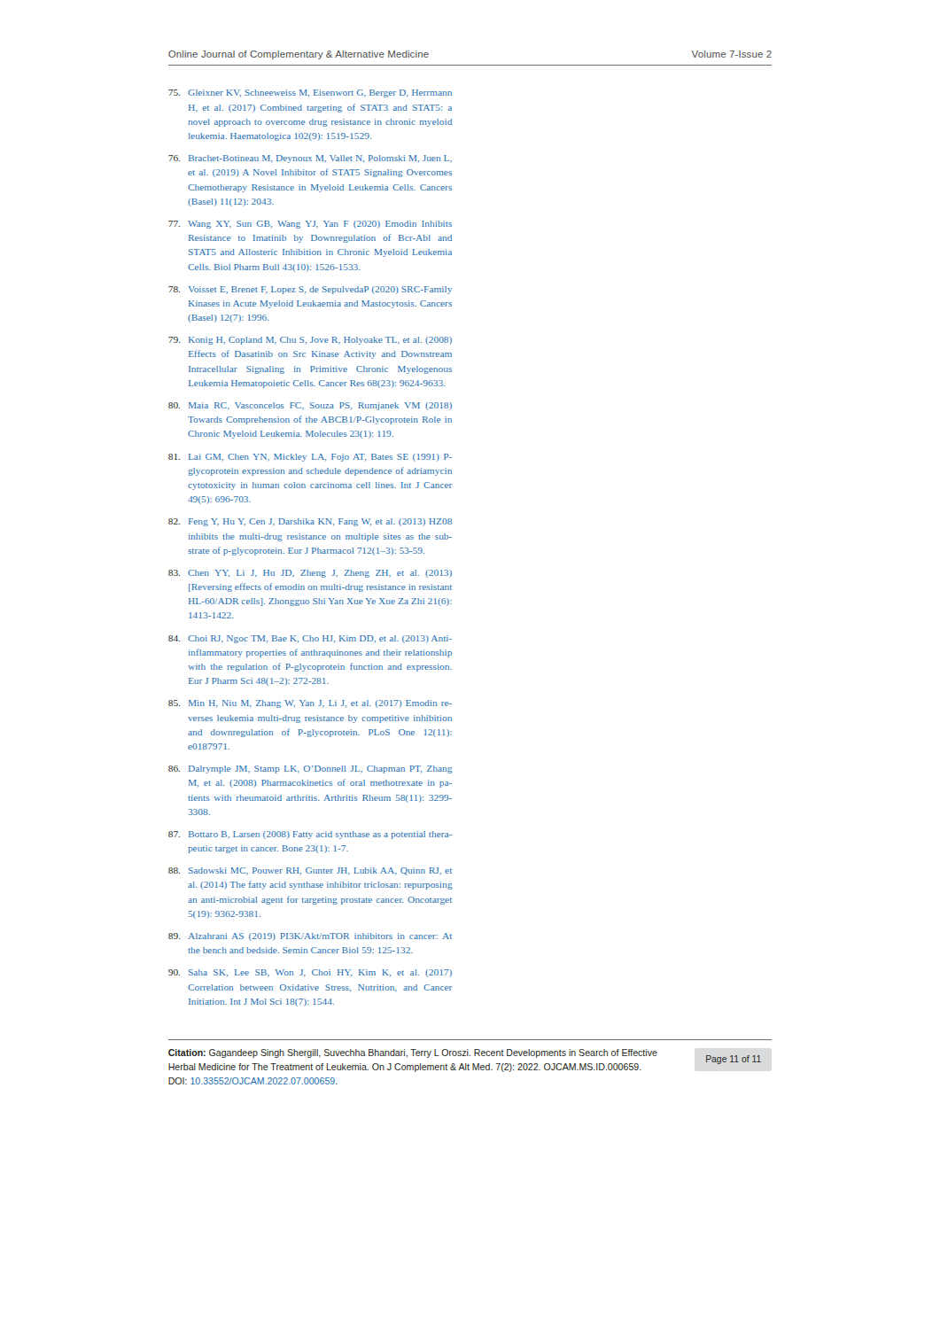Online Journal of Complementary & Alternative Medicine Volume 7-Issue 2
75. Gleixner KV, Schneeweiss M, Eisenwort G, Berger D, Herrmann H, et al. (2017) Combined targeting of STAT3 and STAT5: a novel approach to overcome drug resistance in chronic myeloid leukemia. Haematologica 102(9): 1519-1529.
76. Brachet-Botineau M, Deynoux M, Vallet N, Polomski M, Juen L, et al. (2019) A Novel Inhibitor of STAT5 Signaling Overcomes Chemotherapy Resistance in Myeloid Leukemia Cells. Cancers (Basel) 11(12): 2043.
77. Wang XY, Sun GB, Wang YJ, Yan F (2020) Emodin Inhibits Resistance to Imatinib by Downregulation of Bcr-Abl and STAT5 and Allosteric Inhibition in Chronic Myeloid Leukemia Cells. Biol Pharm Bull 43(10): 1526-1533.
78. Voisset E, Brenet F, Lopez S, de SepulvedaP (2020) SRC-Family Kinases in Acute Myeloid Leukaemia and Mastocytosis. Cancers (Basel) 12(7): 1996.
79. Konig H, Copland M, Chu S, Jove R, Holyoake TL, et al. (2008) Effects of Dasatinib on Src Kinase Activity and Downstream Intracellular Signaling in Primitive Chronic Myelogenous Leukemia Hematopoietic Cells. Cancer Res 68(23): 9624-9633.
80. Maia RC, Vasconcelos FC, Souza PS, Rumjanek VM (2018) Towards Comprehension of the ABCB1/P-Glycoprotein Role in Chronic Myeloid Leukemia. Molecules 23(1): 119.
81. Lai GM, Chen YN, Mickley LA, Fojo AT, Bates SE (1991) P-glycoprotein expression and schedule dependence of adriamycin cytotoxicity in human colon carcinoma cell lines. Int J Cancer 49(5): 696-703.
82. Feng Y, Hu Y, Cen J, Darshika KN, Fang W, et al. (2013) HZ08 inhibits the multi-drug resistance on multiple sites as the substrate of p-glycoprotein. Eur J Pharmacol 712(1–3): 53-59.
83. Chen YY, Li J, Hu JD, Zheng J, Zheng ZH, et al. (2013) [Reversing effects of emodin on multi-drug resistance in resistant HL-60/ADR cells]. Zhongguo Shi Yan Xue Ye Xue Za Zhi 21(6): 1413-1422.
84. Choi RJ, Ngoc TM, Bae K, Cho HJ, Kim DD, et al. (2013) Anti-inflammatory properties of anthraquinones and their relationship with the regulation of P-glycoprotein function and expression. Eur J Pharm Sci 48(1–2): 272-281.
85. Min H, Niu M, Zhang W, Yan J, Li J, et al. (2017) Emodin reverses leukemia multi-drug resistance by competitive inhibition and downregulation of P-glycoprotein. PLoS One 12(11): e0187971.
86. Dalrymple JM, Stamp LK, O’Donnell JL, Chapman PT, Zhang M, et al. (2008) Pharmacokinetics of oral methotrexate in patients with rheumatoid arthritis. Arthritis Rheum 58(11): 3299-3308.
87. Bottaro B, Larsen (2008) Fatty acid synthase as a potential therapeutic target in cancer. Bone 23(1): 1-7.
88. Sadowski MC, Pouwer RH, Gunter JH, Lubik AA, Quinn RJ, et al. (2014) The fatty acid synthase inhibitor triclosan: repurposing an anti-microbial agent for targeting prostate cancer. Oncotarget 5(19): 9362-9381.
89. Alzahrani AS (2019) PI3K/Akt/mTOR inhibitors in cancer: At the bench and bedside. Semin Cancer Biol 59: 125-132.
90. Saha SK, Lee SB, Won J, Choi HY, Kim K, et al. (2017) Correlation between Oxidative Stress, Nutrition, and Cancer Initiation. Int J Mol Sci 18(7): 1544.
Citation: Gagandeep Singh Shergill, Suvechha Bhandari, Terry L Oroszi. Recent Developments in Search of Effective Herbal Medicine for The Treatment of Leukemia. On J Complement & Alt Med. 7(2): 2022. OJCAM.MS.ID.000659.
DOI: 10.33552/OJCAM.2022.07.000659.
Page 11 of 11